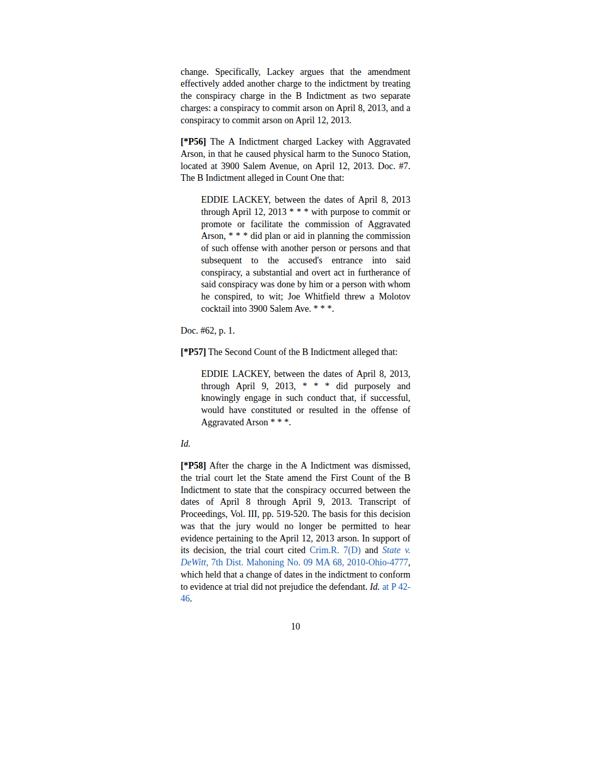change. Specifically, Lackey argues that the amendment effectively added another charge to the indictment by treating the conspiracy charge in the B Indictment as two separate charges: a conspiracy to commit arson on April 8, 2013, and a conspiracy to commit arson on April 12, 2013.
[*P56] The A Indictment charged Lackey with Aggravated Arson, in that he caused physical harm to the Sunoco Station, located at 3900 Salem Avenue, on April 12, 2013. Doc. #7. The B Indictment alleged in Count One that:
EDDIE LACKEY, between the dates of April 8, 2013 through April 12, 2013 * * * with purpose to commit or promote or facilitate the commission of Aggravated Arson, * * * did plan or aid in planning the commission of such offense with another person or persons and that subsequent to the accused's entrance into said conspiracy, a substantial and overt act in furtherance of said conspiracy was done by him or a person with whom he conspired, to wit; Joe Whitfield threw a Molotov cocktail into 3900 Salem Ave. * * *.
Doc. #62, p. 1.
[*P57] The Second Count of the B Indictment alleged that:
EDDIE LACKEY, between the dates of April 8, 2013, through April 9, 2013, * * * did purposely and knowingly engage in such conduct that, if successful, would have constituted or resulted in the offense of Aggravated Arson * * *.
Id.
[*P58] After the charge in the A Indictment was dismissed, the trial court let the State amend the First Count of the B Indictment to state that the conspiracy occurred between the dates of April 8 through April 9, 2013. Transcript of Proceedings, Vol. III, pp. 519-520. The basis for this decision was that the jury would no longer be permitted to hear evidence pertaining to the April 12, 2013 arson. In support of its decision, the trial court cited Crim.R. 7(D) and State v. DeWitt, 7th Dist. Mahoning No. 09 MA 68, 2010-Ohio-4777, which held that a change of dates in the indictment to conform to evidence at trial did not prejudice the defendant. Id. at P 42-46.
10